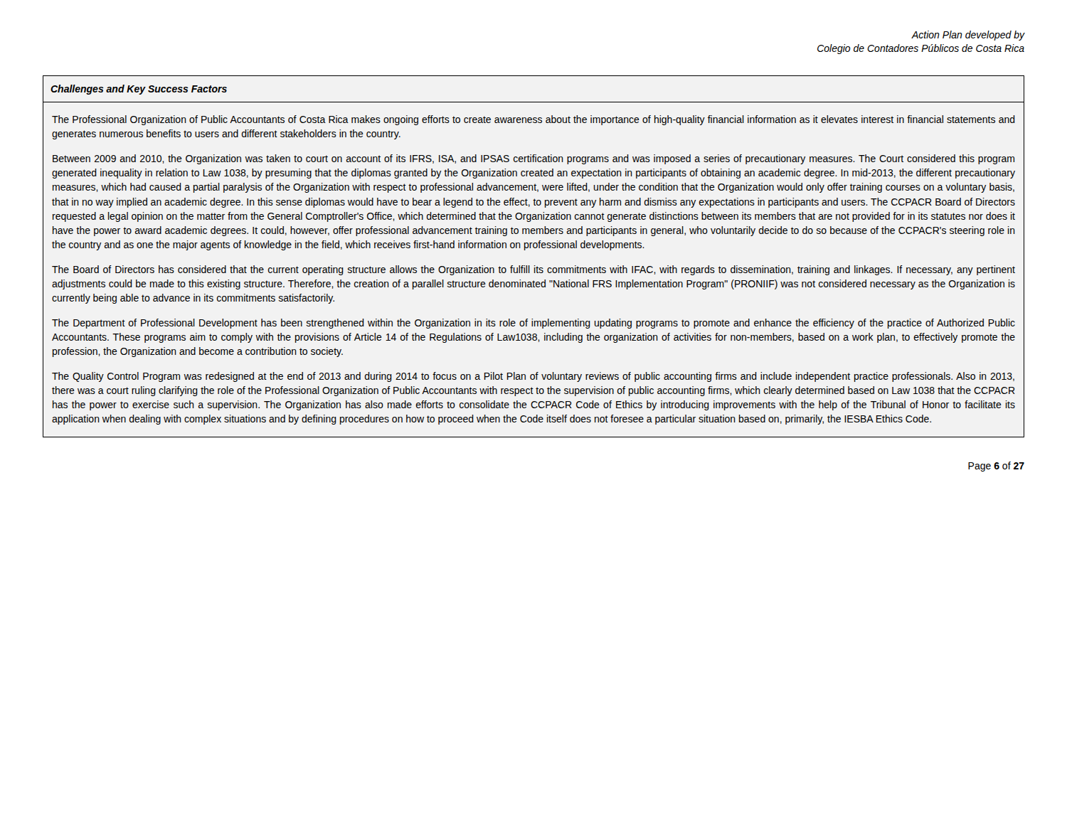Action Plan developed by
Colegio de Contadores Públicos de Costa Rica
Challenges and Key Success Factors
The Professional Organization of Public Accountants of Costa Rica makes ongoing efforts to create awareness about the importance of high-quality financial information as it elevates interest in financial statements and generates numerous benefits to users and different stakeholders in the country.
Between 2009 and 2010, the Organization was taken to court on account of its IFRS, ISA, and IPSAS certification programs and was imposed a series of precautionary measures. The Court considered this program generated inequality in relation to Law 1038, by presuming that the diplomas granted by the Organization created an expectation in participants of obtaining an academic degree. In mid-2013, the different precautionary measures, which had caused a partial paralysis of the Organization with respect to professional advancement, were lifted, under the condition that the Organization would only offer training courses on a voluntary basis, that in no way implied an academic degree. In this sense diplomas would have to bear a legend to the effect, to prevent any harm and dismiss any expectations in participants and users. The CCPACR Board of Directors requested a legal opinion on the matter from the General Comptroller's Office, which determined that the Organization cannot generate distinctions between its members that are not provided for in its statutes nor does it have the power to award academic degrees. It could, however, offer professional advancement training to members and participants in general, who voluntarily decide to do so because of the CCPACR's steering role in the country and as one the major agents of knowledge in the field, which receives first-hand information on professional developments.
The Board of Directors has considered that the current operating structure allows the Organization to fulfill its commitments with IFAC, with regards to dissemination, training and linkages. If necessary, any pertinent adjustments could be made to this existing structure. Therefore, the creation of a parallel structure denominated "National FRS Implementation Program" (PRONIIF) was not considered necessary as the Organization is currently being able to advance in its commitments satisfactorily.
The Department of Professional Development has been strengthened within the Organization in its role of implementing updating programs to promote and enhance the efficiency of the practice of Authorized Public Accountants. These programs aim to comply with the provisions of Article 14 of the Regulations of Law1038, including the organization of activities for non-members, based on a work plan, to effectively promote the profession, the Organization and become a contribution to society.
The Quality Control Program was redesigned at the end of 2013 and during 2014 to focus on a Pilot Plan of voluntary reviews of public accounting firms and include independent practice professionals. Also in 2013, there was a court ruling clarifying the role of the Professional Organization of Public Accountants with respect to the supervision of public accounting firms, which clearly determined based on Law 1038 that the CCPACR has the power to exercise such a supervision. The Organization has also made efforts to consolidate the CCPACR Code of Ethics by introducing improvements with the help of the Tribunal of Honor to facilitate its application when dealing with complex situations and by defining procedures on how to proceed when the Code itself does not foresee a particular situation based on, primarily, the IESBA Ethics Code.
Page 6 of 27